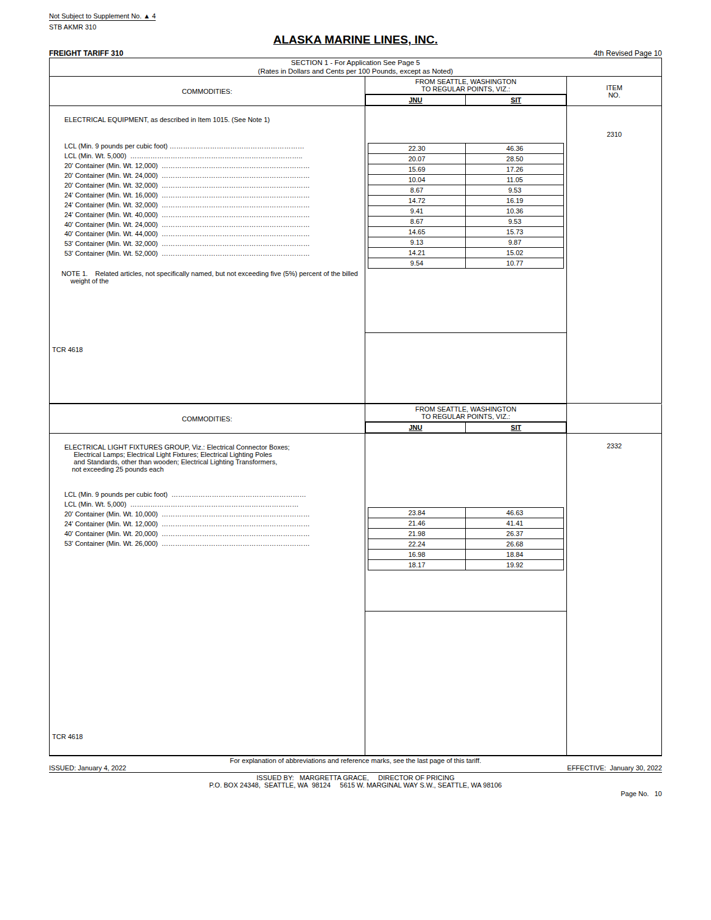Not Subject to Supplement No. ▲ 4
STB AKMR 310
ALASKA MARINE LINES, INC.
FREIGHT TARIFF 310 4th Revised Page 10
SECTION 1 - For Application See Page 5
(Rates in Dollars and Cents per 100 Pounds, except as Noted)
| COMMODITIES: | FROM SEATTLE, WASHINGTON TO REGULAR POINTS, VIZ.: | ITEM NO. |
| / JNU / SIT / |
| ELECTRICAL EQUIPMENT, as described in Item 1015. (See Note 1) LCL (Min. 9 pounds per cubic foot) …………………………………………………… LCL (Min. Wt. 5,000) ………………………………………………………………….. 20' Container (Min. Wt. 12,000) ………………………………………………………… 20' Container (Min. Wt. 24,000) ………………………………………………………… 20' Container (Min. Wt. 32,000) ………………………………………………………… 24' Container (Min. Wt. 16,000) ………………………………………………………… 24' Container (Min. Wt. 32,000) ………………………………………………………… 24' Container (Min. Wt. 40,000) ………………………………………………………… 40' Container (Min. Wt. 24,000) ………………………………………………………… 40' Container (Min. Wt. 44,000) ………………………………………………………… 53' Container (Min. Wt. 32,000) ………………………………………………………… 53' Container (Min. Wt. 52,000) ………………………………………………………… NOTE 1. Related articles, not specifically named, but not exceeding five (5%) percent of the billed weight of the TCR 4618 | / 22.30 / 46.36 / / 20.07 / 28.50 / / 15.69 / 17.26 / / 10.04 / 11.05 / / 8.67 / 9.53 / / 14.72 / 16.19 / / 9.41 / 10.36 / / 8.67 / 9.53 / / 14.65 / 15.73 / / 9.13 / 9.87 / / 14.21 / 15.02 / / 9.54 / 10.77 / | 2310 |
| COMMODITIES: | FROM SEATTLE, WASHINGTON TO REGULAR POINTS, VIZ.: | |
| / JNU / SIT / |
| ELECTRICAL LIGHT FIXTURES GROUP, Viz.: Electrical Connector Boxes; Electrical Lamps; Electrical Light Fixtures; Electrical Lighting Poles and Standards, other than wooden; Electrical Lighting Transformers, not exceeding 25 pounds each LCL (Min. 9 pounds per cubic foot) …………………………………………………… LCL (Min. Wt. 5,000) ………………………………………………………………… 20' Container (Min. Wt. 10,000) ………………………………………………………… 24' Container (Min. Wt. 12,000) ………………………………………………………… 40' Container (Min. Wt. 20,000) ………………………………………………………… 53' Container (Min. Wt. 26,000) ………………………………………………………… TCR 4618 | / 23.84 / 46.63 / / 21.46 / 41.41 / / 21.98 / 26.37 / / 22.24 / 26.68 / / 16.98 / 18.84 / / 18.17 / 19.92 / | 2332 |
For explanation of abbreviations and reference marks, see the last page of this tariff.
ISSUED: January 4, 2022 EFFECTIVE: January 30, 2022
ISSUED BY: MARGRETTA GRACE, DIRECTOR OF PRICING
P.O. BOX 24348, SEATTLE, WA 98124 5615 W. MARGINAL WAY S.W., SEATTLE, WA 98106
Page No. 10